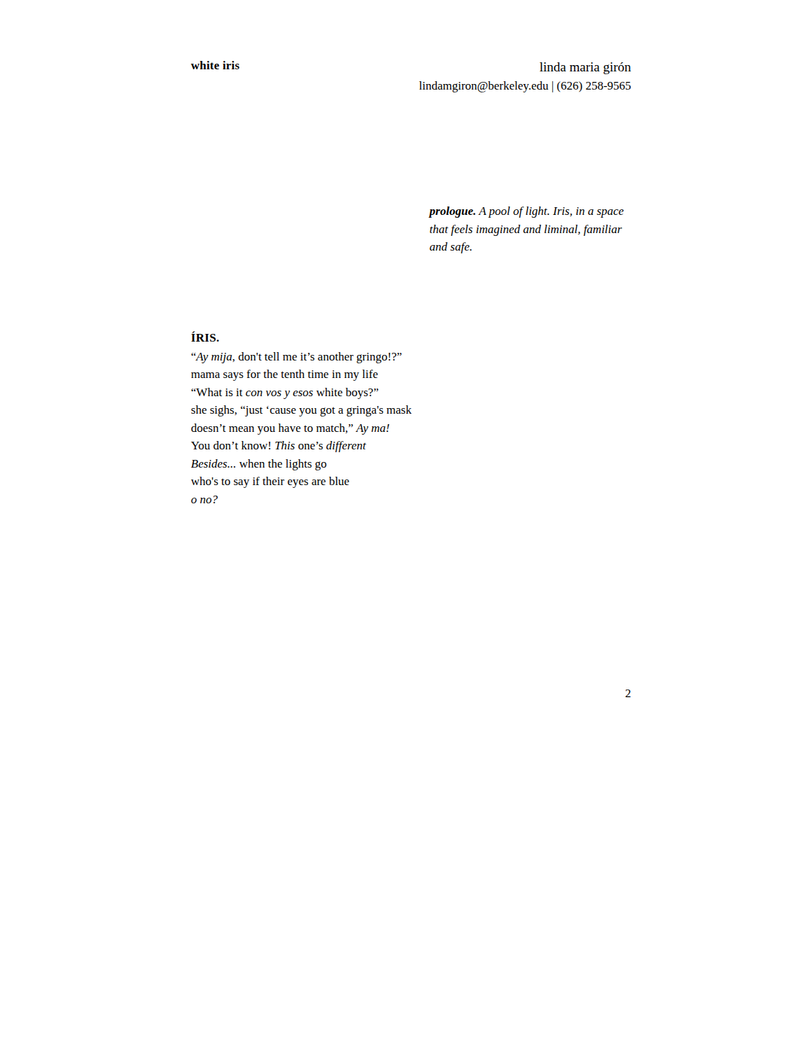white iris
linda maria girón
lindamgiron@berkeley.edu | (626) 258-9565
prologue. A pool of light. Iris, in a space that feels imagined and liminal, familiar and safe.
ÍRIS.
“Ay mija, don't tell me it’s another gringo!?”
mama says for the tenth time in my life
“What is it con vos y esos white boys?”
she sighs, “just ‘cause you got a gringa's mask
doesn’t mean you have to match,” Ay ma!
You don’t know! This one’s different
Besides... when the lights go
who's to say if their eyes are blue
o no?
2